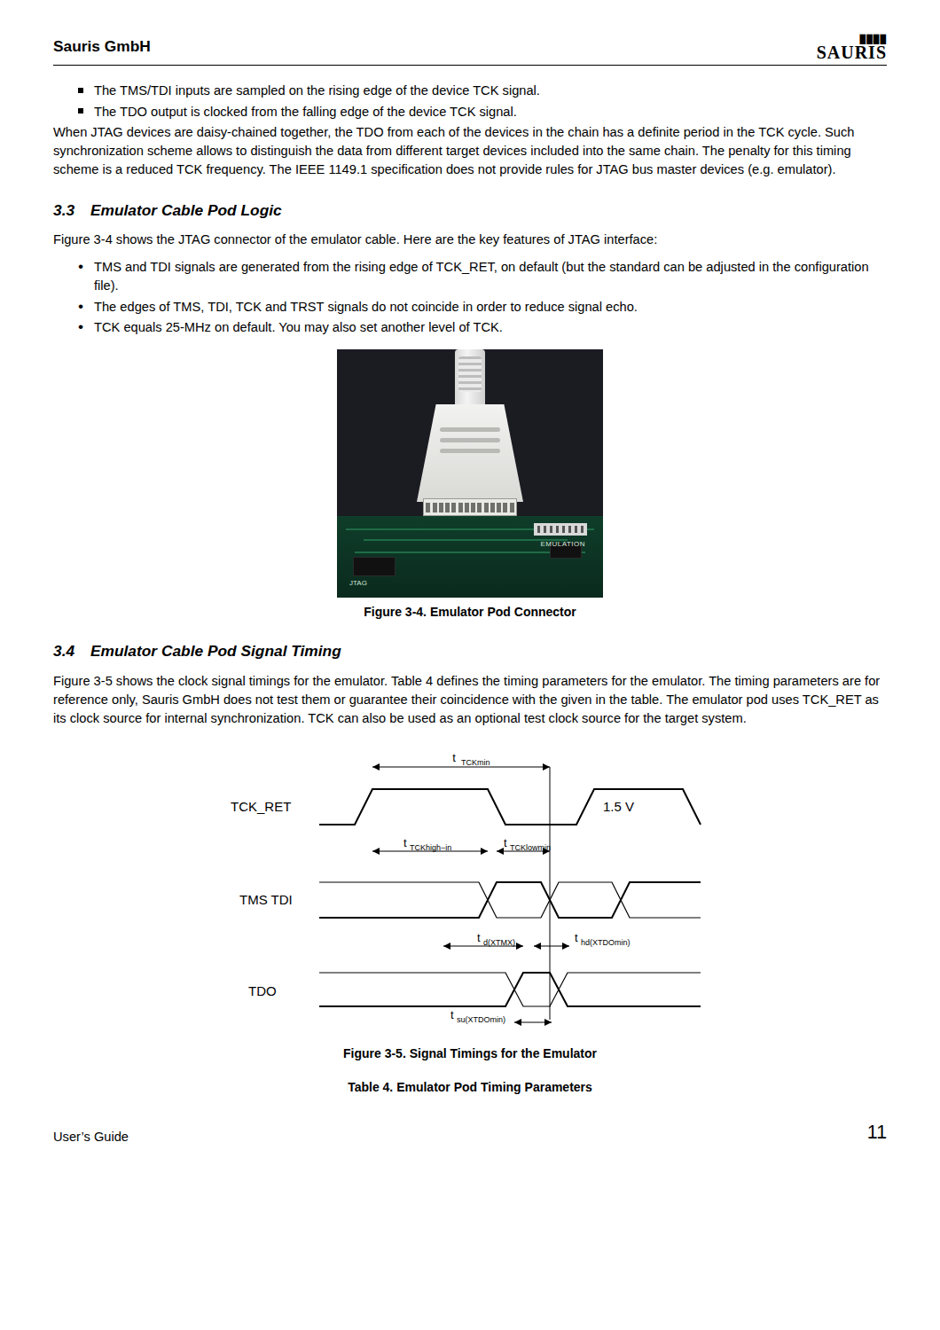Sauris GmbH
████ SAURIS
The TMS/TDI inputs are sampled on the rising edge of the device TCK signal.
The TDO output is clocked from the falling edge of the device TCK signal.
When JTAG devices are daisy-chained together, the TDO from each of the devices in the chain has a definite period in the TCK cycle. Such synchronization scheme allows to distinguish the data from different target devices included into the same chain. The penalty for this timing scheme is a reduced TCK frequency. The IEEE 1149.1 specification does not provide rules for JTAG bus master devices (e.g. emulator).
3.3 Emulator Cable Pod Logic
Figure 3-4 shows the JTAG connector of the emulator cable. Here are the key features of JTAG interface:
TMS and TDI signals are generated from the rising edge of TCK_RET, on default (but the standard can be adjusted in the configuration file).
The edges of TMS, TDI, TCK and TRST signals do not coincide in order to reduce signal echo.
TCK equals 25-MHz on default. You may also set another level of TCK.
EMULATION
JTAG
Figure 3-4. Emulator Pod Connector
3.4 Emulator Cable Pod Signal Timing
Figure 3-5 shows the clock signal timings for the emulator. Table 4 defines the timing parameters for the emulator. The timing parameters are for reference only, Sauris GmbH does not test them or guarantee their coincidence with the given in the table. The emulator pod uses TCK_RET as its clock source for internal synchronization. TCK can also be used as an optional test clock source for the target system.
t TCKmin t TCKhigh−in t TCKlowmin t d(XTMX) t hd(XTDOmin) t su(XTDOmin) TCK_RET TMS TDI TDO 1.5 V
Figure 3-5. Signal Timings for the Emulator
Table 4. Emulator Pod Timing Parameters
User’s Guide
11